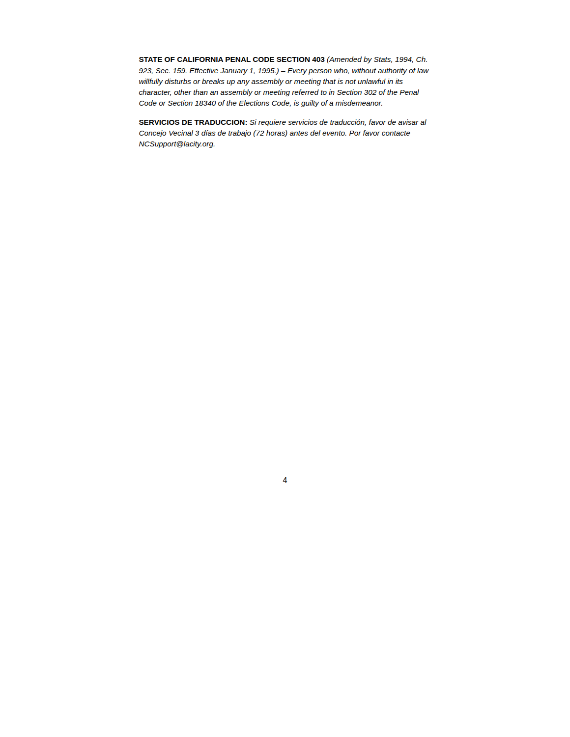STATE OF CALIFORNIA PENAL CODE SECTION 403 (Amended by Stats, 1994, Ch. 923, Sec. 159. Effective January 1, 1995.) – Every person who, without authority of law willfully disturbs or breaks up any assembly or meeting that is not unlawful in its character, other than an assembly or meeting referred to in Section 302 of the Penal Code or Section 18340 of the Elections Code, is guilty of a misdemeanor.
SERVICIOS DE TRADUCCION: Si requiere servicios de traducción, favor de avisar al Concejo Vecinal 3 días de trabajo (72 horas) antes del evento. Por favor contacte NCSupport@lacity.org.
4